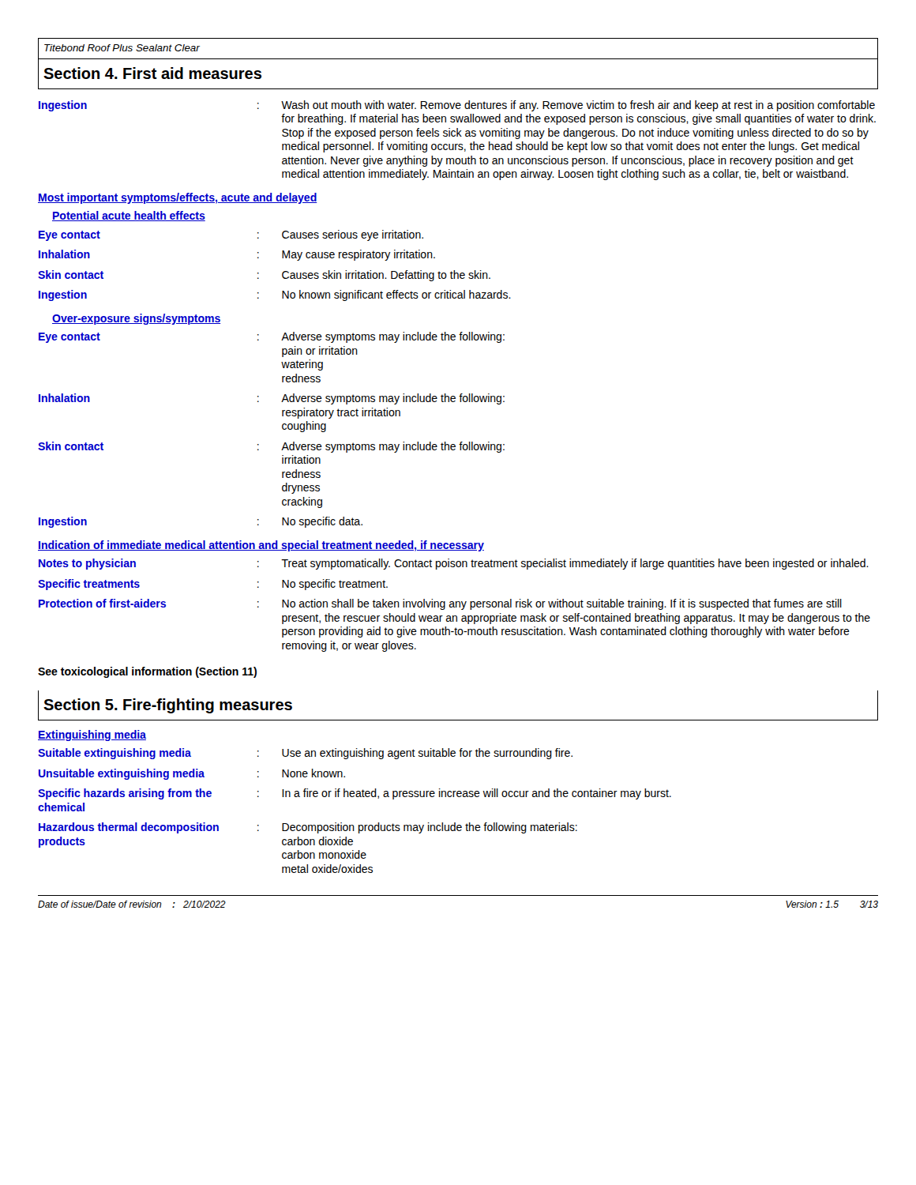Titebond Roof Plus Sealant Clear
Section 4. First aid measures
| Ingestion | : | Wash out mouth with water. Remove dentures if any. Remove victim to fresh air and keep at rest in a position comfortable for breathing. If material has been swallowed and the exposed person is conscious, give small quantities of water to drink. Stop if the exposed person feels sick as vomiting may be dangerous. Do not induce vomiting unless directed to do so by medical personnel. If vomiting occurs, the head should be kept low so that vomit does not enter the lungs. Get medical attention. Never give anything by mouth to an unconscious person. If unconscious, place in recovery position and get medical attention immediately. Maintain an open airway. Loosen tight clothing such as a collar, tie, belt or waistband. |
Most important symptoms/effects, acute and delayed
Potential acute health effects
| Eye contact | : | Causes serious eye irritation. |
| Inhalation | : | May cause respiratory irritation. |
| Skin contact | : | Causes skin irritation. Defatting to the skin. |
| Ingestion | : | No known significant effects or critical hazards. |
Over-exposure signs/symptoms
| Eye contact | : | Adverse symptoms may include the following: pain or irritation watering redness |
| Inhalation | : | Adverse symptoms may include the following: respiratory tract irritation coughing |
| Skin contact | : | Adverse symptoms may include the following: irritation redness dryness cracking |
| Ingestion | : | No specific data. |
Indication of immediate medical attention and special treatment needed, if necessary
| Notes to physician | : | Treat symptomatically. Contact poison treatment specialist immediately if large quantities have been ingested or inhaled. |
| Specific treatments | : | No specific treatment. |
| Protection of first-aiders | : | No action shall be taken involving any personal risk or without suitable training. If it is suspected that fumes are still present, the rescuer should wear an appropriate mask or self-contained breathing apparatus. It may be dangerous to the person providing aid to give mouth-to-mouth resuscitation. Wash contaminated clothing thoroughly with water before removing it, or wear gloves. |
See toxicological information (Section 11)
Section 5. Fire-fighting measures
Extinguishing media
| Suitable extinguishing media | : | Use an extinguishing agent suitable for the surrounding fire. |
| Unsuitable extinguishing media | : | None known. |
| Specific hazards arising from the chemical | : | In a fire or if heated, a pressure increase will occur and the container may burst. |
| Hazardous thermal decomposition products | : | Decomposition products may include the following materials: carbon dioxide carbon monoxide metal oxide/oxides |
Date of issue/Date of revision : 2/10/2022
Version : 1.5 3/13